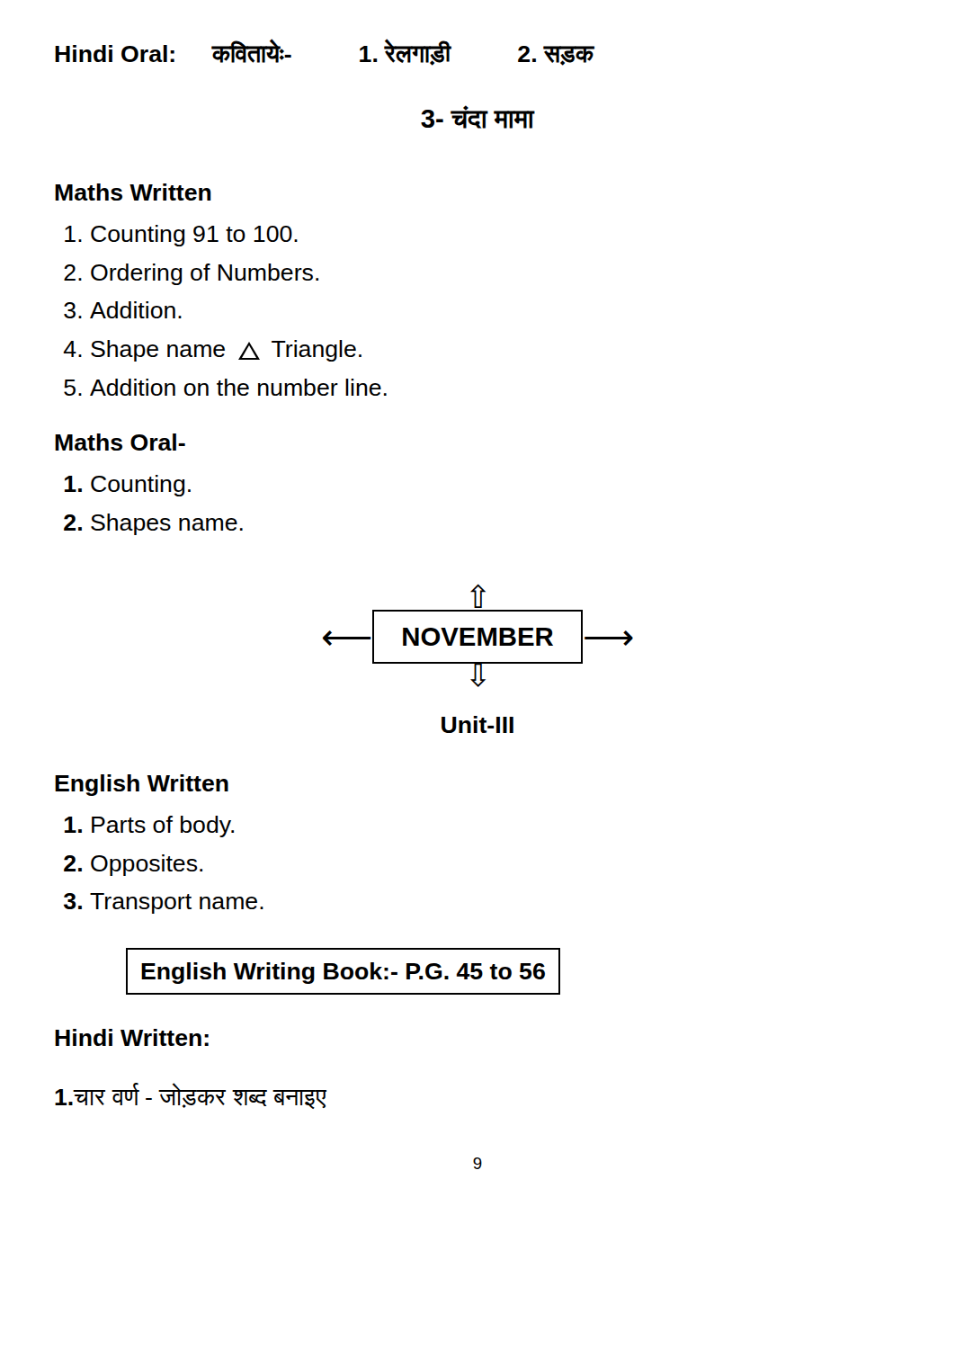Hindi Oral: कवितायेः- 1. रेलगाड़ी 2. सड़क
3- चंदा मामा
Maths Written
Counting 91 to 100.
Ordering of Numbers.
Addition.
Shape name Triangle.
Addition on the number line.
Maths Oral-
Counting.
Shapes name.
⇧
⟵ NOVEMBER ⟶
⇩
Unit-III
English Written
Parts of body.
Opposites.
Transport name.
English Writing Book:- P.G. 45 to 56
Hindi Written:
1. चार वर्ण - जोड़कर शब्द बनाइए
9